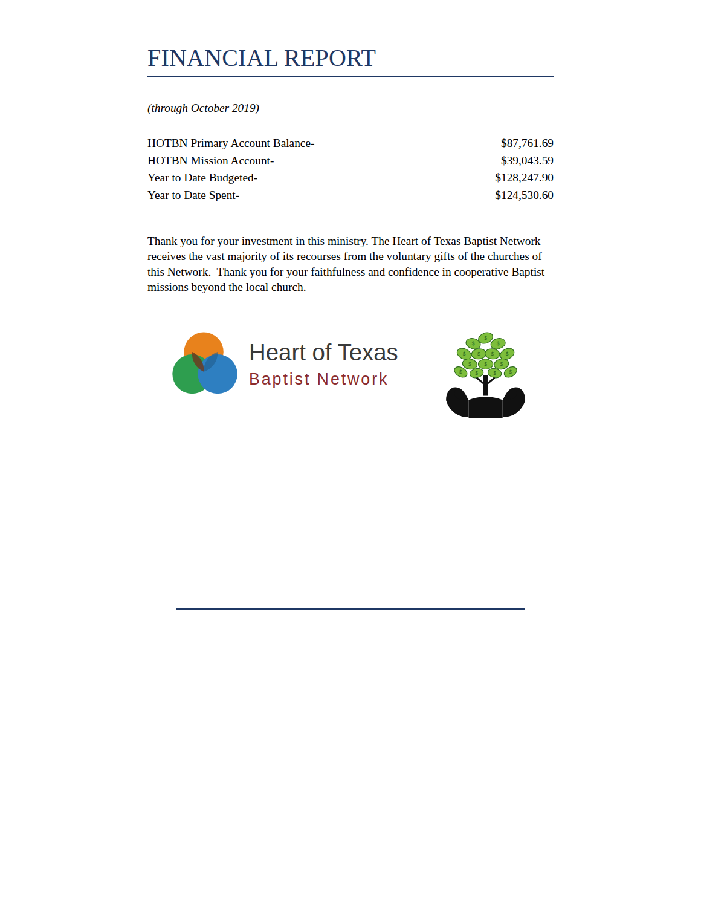FINANCIAL REPORT
(through October 2019)
| HOTBN Primary Account Balance- | $87,761.69 |
| HOTBN Mission Account- | $39,043.59 |
| Year to Date Budgeted- | $128,247.90 |
| Year to Date Spent- | $124,530.60 |
Thank you for your investment in this ministry. The Heart of Texas Baptist Network receives the vast majority of its recourses from the voluntary gifts of the churches of this Network. Thank you for your faithfulness and confidence in cooperative Baptist missions beyond the local church.
Heart of Texas Baptist Network
$ $ $ $ $ $ $ $ $ $ $ $ $ $